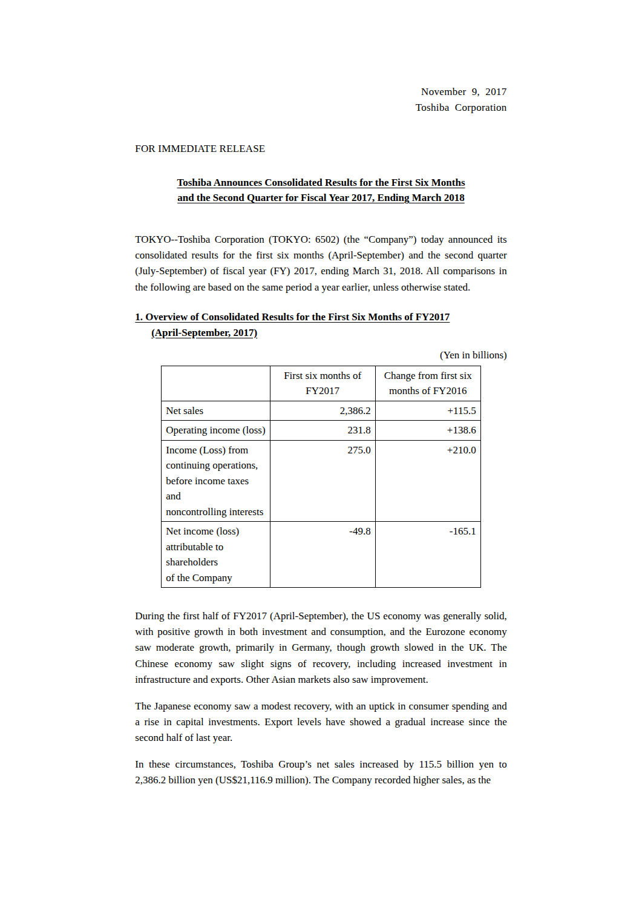November 9, 2017
Toshiba Corporation
FOR IMMEDIATE RELEASE
Toshiba Announces Consolidated Results for the First Six Months and the Second Quarter for Fiscal Year 2017, Ending March 2018
TOKYO--Toshiba Corporation (TOKYO: 6502) (the “Company”) today announced its consolidated results for the first six months (April-September) and the second quarter (July-September) of fiscal year (FY) 2017, ending March 31, 2018. All comparisons in the following are based on the same period a year earlier, unless otherwise stated.
1. Overview of Consolidated Results for the First Six Months of FY2017 (April-September, 2017)
(Yen in billions)
| | First six months of FY2017 | Change from first six months of FY2016 |
| --- | --- | --- |
| Net sales | 2,386.2 | +115.5 |
| Operating income (loss) | 231.8 | +138.6 |
| Income (Loss) from continuing operations, before income taxes and noncontrolling interests | 275.0 | +210.0 |
| Net income (loss) attributable to shareholders of the Company | -49.8 | -165.1 |
During the first half of FY2017 (April-September), the US economy was generally solid, with positive growth in both investment and consumption, and the Eurozone economy saw moderate growth, primarily in Germany, though growth slowed in the UK. The Chinese economy saw slight signs of recovery, including increased investment in infrastructure and exports. Other Asian markets also saw improvement.
The Japanese economy saw a modest recovery, with an uptick in consumer spending and a rise in capital investments. Export levels have showed a gradual increase since the second half of last year.
In these circumstances, Toshiba Group’s net sales increased by 115.5 billion yen to 2,386.2 billion yen (US$21,116.9 million). The Company recorded higher sales, as the